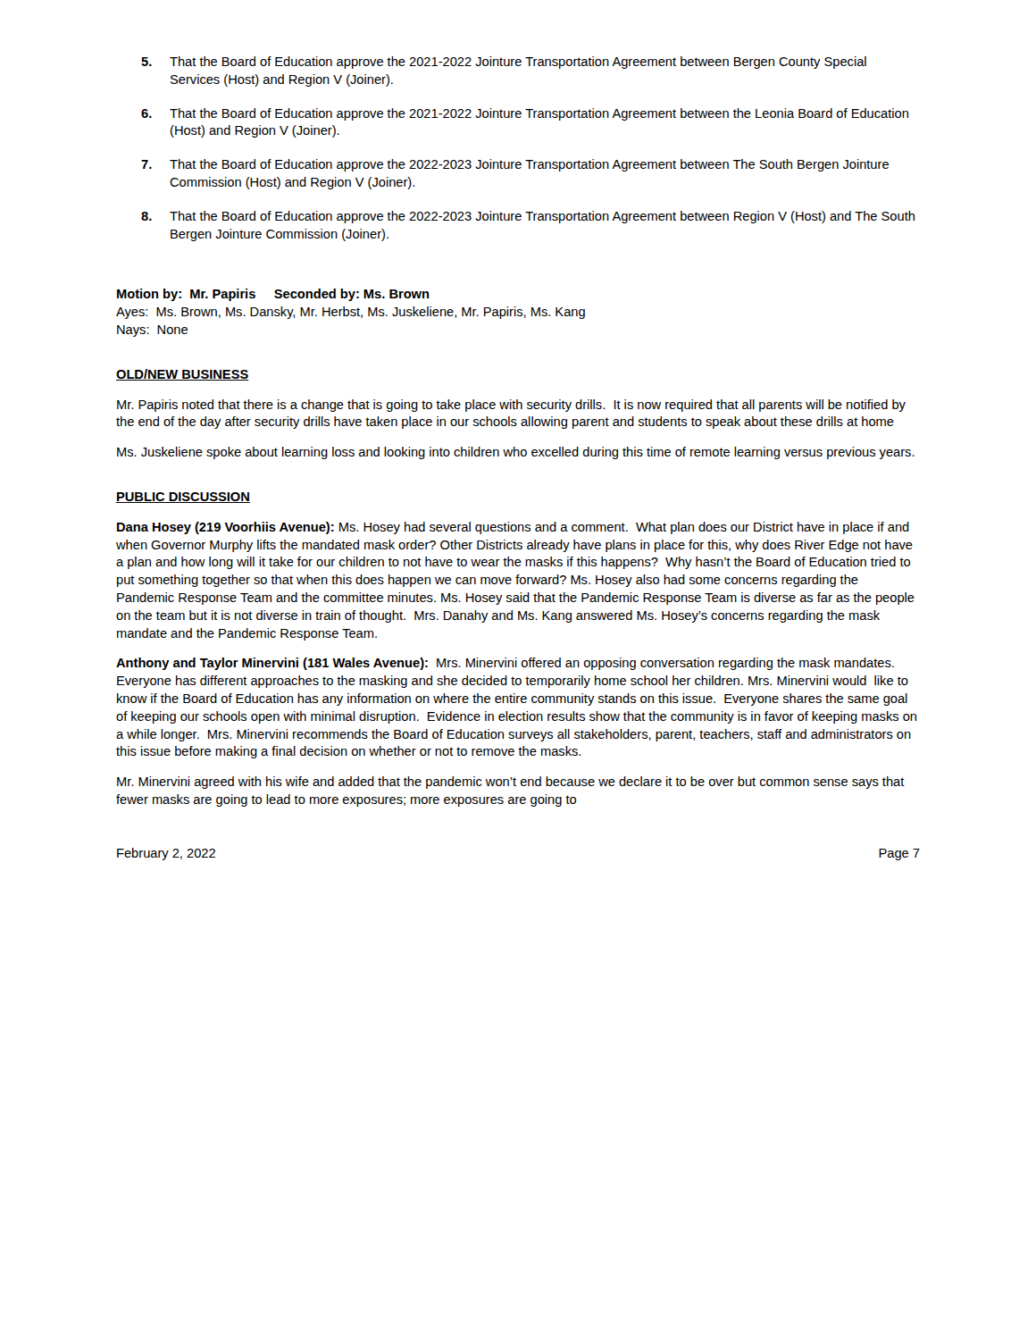5. That the Board of Education approve the 2021-2022 Jointure Transportation Agreement between Bergen County Special Services (Host) and Region V (Joiner).
6. That the Board of Education approve the 2021-2022 Jointure Transportation Agreement between the Leonia Board of Education (Host) and Region V (Joiner).
7. That the Board of Education approve the 2022-2023 Jointure Transportation Agreement between The South Bergen Jointure Commission (Host) and Region V (Joiner).
8. That the Board of Education approve the 2022-2023 Jointure Transportation Agreement between Region V (Host) and The South Bergen Jointure Commission (Joiner).
Motion by: Mr. Papiris Seconded by: Ms. Brown
Ayes: Ms. Brown, Ms. Dansky, Mr. Herbst, Ms. Juskeliene, Mr. Papiris, Ms. Kang
Nays: None
OLD/NEW BUSINESS
Mr. Papiris noted that there is a change that is going to take place with security drills. It is now required that all parents will be notified by the end of the day after security drills have taken place in our schools allowing parent and students to speak about these drills at home
Ms. Juskeliene spoke about learning loss and looking into children who excelled during this time of remote learning versus previous years.
PUBLIC DISCUSSION
Dana Hosey (219 Voorhiis Avenue): Ms. Hosey had several questions and a comment. What plan does our District have in place if and when Governor Murphy lifts the mandated mask order? Other Districts already have plans in place for this, why does River Edge not have a plan and how long will it take for our children to not have to wear the masks if this happens? Why hasn’t the Board of Education tried to put something together so that when this does happen we can move forward? Ms. Hosey also had some concerns regarding the Pandemic Response Team and the committee minutes. Ms. Hosey said that the Pandemic Response Team is diverse as far as the people on the team but it is not diverse in train of thought. Mrs. Danahy and Ms. Kang answered Ms. Hosey’s concerns regarding the mask mandate and the Pandemic Response Team.
Anthony and Taylor Minervini (181 Wales Avenue): Mrs. Minervini offered an opposing conversation regarding the mask mandates. Everyone has different approaches to the masking and she decided to temporarily home school her children. Mrs. Minervini would like to know if the Board of Education has any information on where the entire community stands on this issue. Everyone shares the same goal of keeping our schools open with minimal disruption. Evidence in election results show that the community is in favor of keeping masks on a while longer. Mrs. Minervini recommends the Board of Education surveys all stakeholders, parent, teachers, staff and administrators on this issue before making a final decision on whether or not to remove the masks.
Mr. Minervini agreed with his wife and added that the pandemic won’t end because we declare it to be over but common sense says that fewer masks are going to lead to more exposures; more exposures are going to
February 2, 2022 Page 7